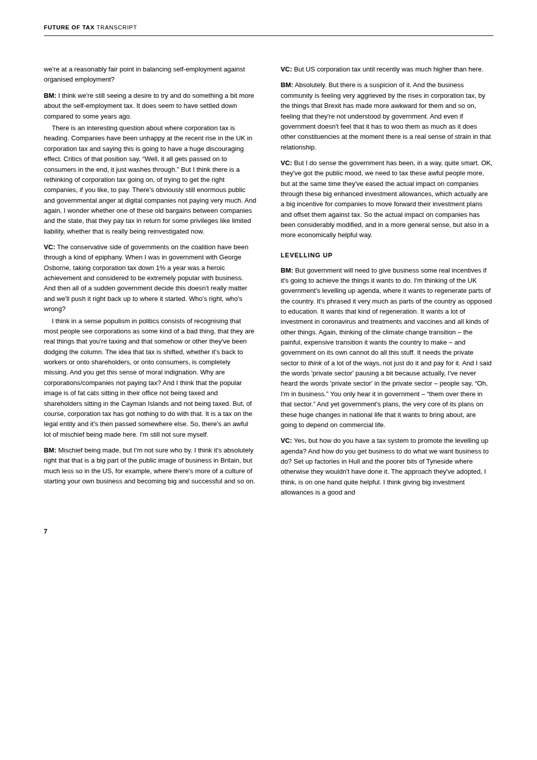FUTURE OF TAX TRANSCRIPT
we're at a reasonably fair point in balancing self-employment against organised employment?
BM: I think we're still seeing a desire to try and do something a bit more about the self-employment tax. It does seem to have settled down compared to some years ago.
There is an interesting question about where corporation tax is heading. Companies have been unhappy at the recent rise in the UK in corporation tax and saying this is going to have a huge discouraging effect. Critics of that position say, “Well, it all gets passed on to consumers in the end, it just washes through.” But I think there is a rethinking of corporation tax going on, of trying to get the right companies, if you like, to pay. There's obviously still enormous public and governmental anger at digital companies not paying very much. And again, I wonder whether one of these old bargains between companies and the state, that they pay tax in return for some privileges like limited liability, whether that is really being reinvestigated now.
VC: The conservative side of governments on the coalition have been through a kind of epiphany. When I was in government with George Osborne, taking corporation tax down 1% a year was a heroic achievement and considered to be extremely popular with business. And then all of a sudden government decide this doesn't really matter and we'll push it right back up to where it started. Who's right, who's wrong?
I think in a sense populism in politics consists of recognising that most people see corporations as some kind of a bad thing, that they are real things that you're taxing and that somehow or other they've been dodging the column. The idea that tax is shifted, whether it's back to workers or onto shareholders, or onto consumers, is completely missing. And you get this sense of moral indignation. Why are corporations/companies not paying tax? And I think that the popular image is of fat cats sitting in their office not being taxed and shareholders sitting in the Cayman Islands and not being taxed. But, of course, corporation tax has got nothing to do with that. It is a tax on the legal entity and it's then passed somewhere else. So, there's an awful lot of mischief being made here. I'm still not sure myself.
BM: Mischief being made, but I'm not sure who by. I think it's absolutely right that that is a big part of the public image of business in Britain, but much less so in the US, for example, where there's more of a culture of starting your own business and becoming big and successful and so on.
VC: But US corporation tax until recently was much higher than here.
BM: Absolutely. But there is a suspicion of it. And the business community is feeling very aggrieved by the rises in corporation tax, by the things that Brexit has made more awkward for them and so on, feeling that they're not understood by government. And even if government doesn't feel that it has to woo them as much as it does other constituencies at the moment there is a real sense of strain in that relationship.
VC: But I do sense the government has been, in a way, quite smart. OK, they've got the public mood, we need to tax these awful people more, but at the same time they've eased the actual impact on companies through these big enhanced investment allowances, which actually are a big incentive for companies to move forward their investment plans and offset them against tax. So the actual impact on companies has been considerably modified, and in a more general sense, but also in a more economically helpful way.
LEVELLING UP
BM: But government will need to give business some real incentives if it's going to achieve the things it wants to do. I'm thinking of the UK government's levelling up agenda, where it wants to regenerate parts of the country. It's phrased it very much as parts of the country as opposed to education. It wants that kind of regeneration. It wants a lot of investment in coronavirus and treatments and vaccines and all kinds of other things. Again, thinking of the climate change transition – the painful, expensive transition it wants the country to make – and government on its own cannot do all this stuff. It needs the private sector to think of a lot of the ways, not just do it and pay for it. And I said the words 'private sector' pausing a bit because actually, I've never heard the words 'private sector' in the private sector – people say, “Oh, I'm in business.” You only hear it in government – “them over there in that sector.” And yet government's plans, the very core of its plans on these huge changes in national life that it wants to bring about, are going to depend on commercial life.
VC: Yes, but how do you have a tax system to promote the levelling up agenda? And how do you get business to do what we want business to do? Set up factories in Hull and the poorer bits of Tyneside where otherwise they wouldn't have done it. The approach they've adopted, I think, is on one hand quite helpful. I think giving big investment allowances is a good and
7